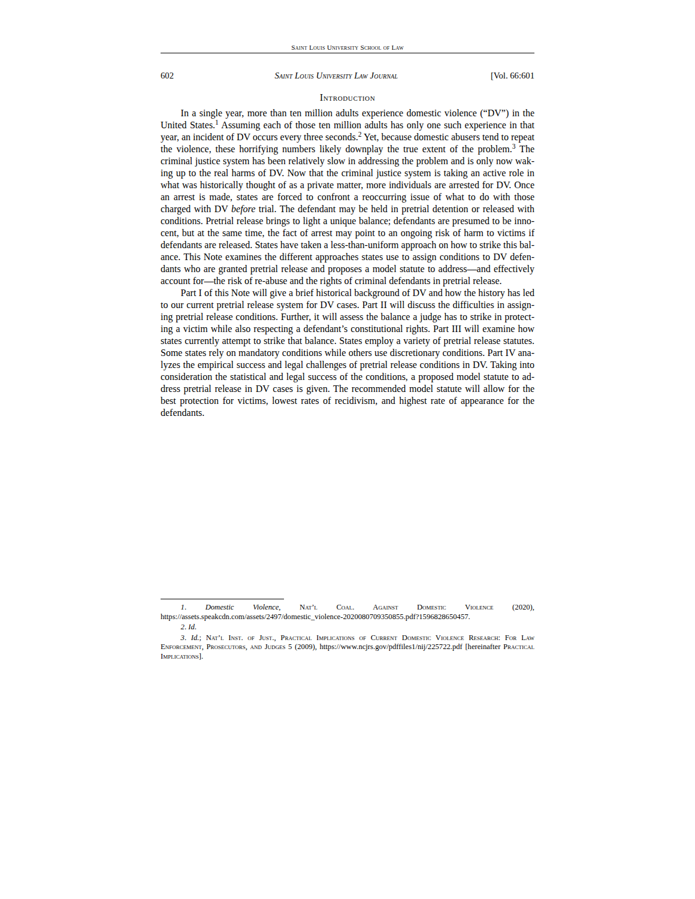Saint Louis University School of Law
602
Saint Louis University Law Journal
[Vol. 66:601
Introduction
In a single year, more than ten million adults experience domestic violence (“DV”) in the United States.1 Assuming each of those ten million adults has only one such experience in that year, an incident of DV occurs every three seconds.2 Yet, because domestic abusers tend to repeat the violence, these horrifying numbers likely downplay the true extent of the problem.3 The criminal justice system has been relatively slow in addressing the problem and is only now waking up to the real harms of DV. Now that the criminal justice system is taking an active role in what was historically thought of as a private matter, more individuals are arrested for DV. Once an arrest is made, states are forced to confront a reoccurring issue of what to do with those charged with DV before trial. The defendant may be held in pretrial detention or released with conditions. Pretrial release brings to light a unique balance; defendants are presumed to be innocent, but at the same time, the fact of arrest may point to an ongoing risk of harm to victims if defendants are released. States have taken a less-than-uniform approach on how to strike this balance. This Note examines the different approaches states use to assign conditions to DV defendants who are granted pretrial release and proposes a model statute to address—and effectively account for—the risk of re-abuse and the rights of criminal defendants in pretrial release.
Part I of this Note will give a brief historical background of DV and how the history has led to our current pretrial release system for DV cases. Part II will discuss the difficulties in assigning pretrial release conditions. Further, it will assess the balance a judge has to strike in protecting a victim while also respecting a defendant’s constitutional rights. Part III will examine how states currently attempt to strike that balance. States employ a variety of pretrial release statutes. Some states rely on mandatory conditions while others use discretionary conditions. Part IV analyzes the empirical success and legal challenges of pretrial release conditions in DV. Taking into consideration the statistical and legal success of the conditions, a proposed model statute to address pretrial release in DV cases is given. The recommended model statute will allow for the best protection for victims, lowest rates of recidivism, and highest rate of appearance for the defendants.
1. Domestic Violence, Nat’l Coal. Against Domestic Violence (2020), https://assets.speakcdn.com/assets/2497/domestic_violence-2020080709350855.pdf?1596828650457.
2. Id.
3. Id.; Nat’l Inst. of Just., Practical Implications of Current Domestic Violence Research: For Law Enforcement, Prosecutors, and Judges 5 (2009), https://www.ncjrs.gov/pdffiles1/nij/225722.pdf [hereinafter Practical Implications].